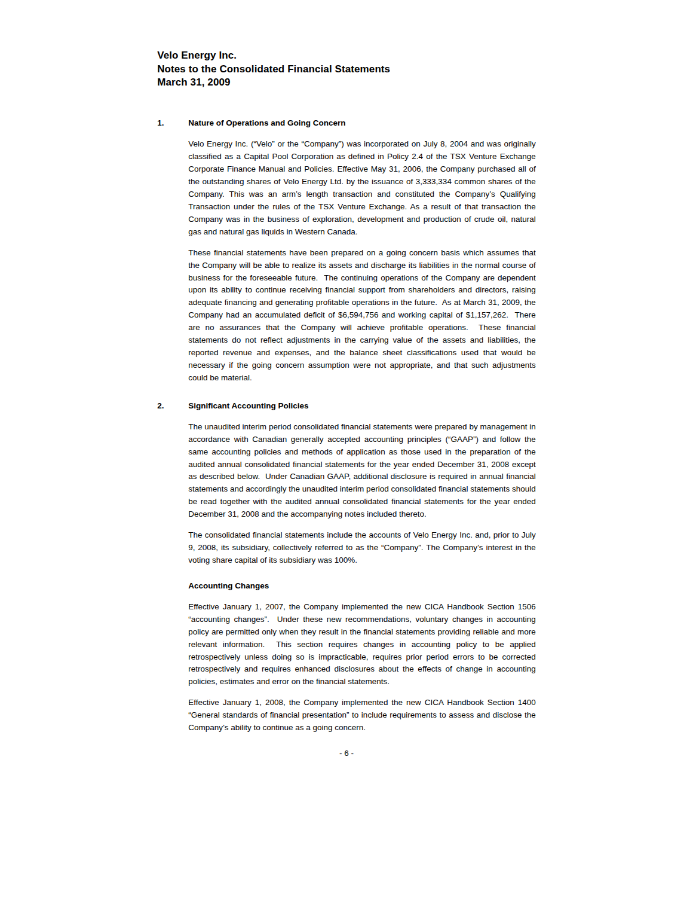Velo Energy Inc. Notes to the Consolidated Financial Statements March 31, 2009
1.
Nature of Operations and Going Concern
Velo Energy Inc. (“Velo” or the “Company”) was incorporated on July 8, 2004 and was originally classified as a Capital Pool Corporation as defined in Policy 2.4 of the TSX Venture Exchange Corporate Finance Manual and Policies. Effective May 31, 2006, the Company purchased all of the outstanding shares of Velo Energy Ltd. by the issuance of 3,333,334 common shares of the Company. This was an arm’s length transaction and constituted the Company’s Qualifying Transaction under the rules of the TSX Venture Exchange. As a result of that transaction the Company was in the business of exploration, development and production of crude oil, natural gas and natural gas liquids in Western Canada.
These financial statements have been prepared on a going concern basis which assumes that the Company will be able to realize its assets and discharge its liabilities in the normal course of business for the foreseeable future. The continuing operations of the Company are dependent upon its ability to continue receiving financial support from shareholders and directors, raising adequate financing and generating profitable operations in the future. As at March 31, 2009, the Company had an accumulated deficit of $6,594,756 and working capital of $1,157,262. There are no assurances that the Company will achieve profitable operations. These financial statements do not reflect adjustments in the carrying value of the assets and liabilities, the reported revenue and expenses, and the balance sheet classifications used that would be necessary if the going concern assumption were not appropriate, and that such adjustments could be material.
2.
Significant Accounting Policies
The unaudited interim period consolidated financial statements were prepared by management in accordance with Canadian generally accepted accounting principles (“GAAP”) and follow the same accounting policies and methods of application as those used in the preparation of the audited annual consolidated financial statements for the year ended December 31, 2008 except as described below. Under Canadian GAAP, additional disclosure is required in annual financial statements and accordingly the unaudited interim period consolidated financial statements should be read together with the audited annual consolidated financial statements for the year ended December 31, 2008 and the accompanying notes included thereto.
The consolidated financial statements include the accounts of Velo Energy Inc. and, prior to July 9, 2008, its subsidiary, collectively referred to as the “Company”. The Company’s interest in the voting share capital of its subsidiary was 100%.
Accounting Changes
Effective January 1, 2007, the Company implemented the new CICA Handbook Section 1506 “accounting changes”. Under these new recommendations, voluntary changes in accounting policy are permitted only when they result in the financial statements providing reliable and more relevant information. This section requires changes in accounting policy to be applied retrospectively unless doing so is impracticable, requires prior period errors to be corrected retrospectively and requires enhanced disclosures about the effects of change in accounting policies, estimates and error on the financial statements.
Effective January 1, 2008, the Company implemented the new CICA Handbook Section 1400 “General standards of financial presentation” to include requirements to assess and disclose the Company’s ability to continue as a going concern.
- 6 -